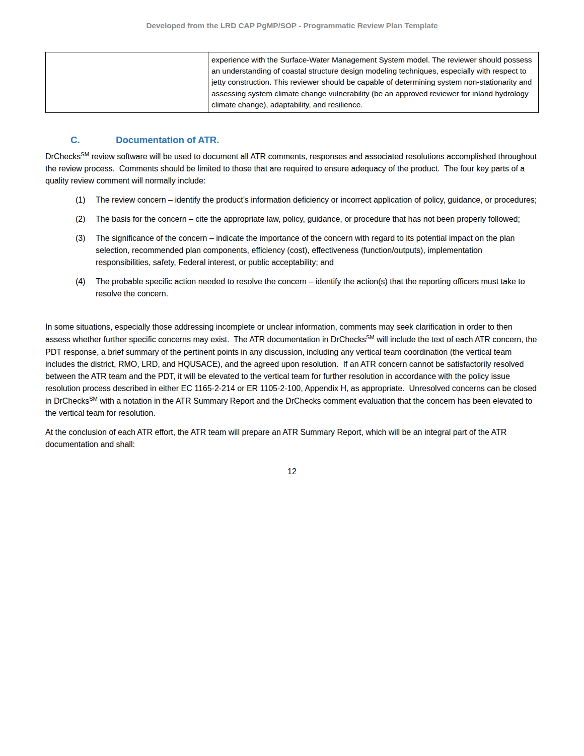Developed from the LRD CAP PgMP/SOP - Programmatic Review Plan Template
| | experience with the Surface-Water Management System model. The reviewer should possess an understanding of coastal structure design modeling techniques, especially with respect to jetty construction. This reviewer should be capable of determining system non-stationarity and assessing system climate change vulnerability (be an approved reviewer for inland hydrology climate change), adaptability, and resilience. |
C. Documentation of ATR.
DrChecksSM review software will be used to document all ATR comments, responses and associated resolutions accomplished throughout the review process. Comments should be limited to those that are required to ensure adequacy of the product. The four key parts of a quality review comment will normally include:
(1) The review concern – identify the product’s information deficiency or incorrect application of policy, guidance, or procedures;
(2) The basis for the concern – cite the appropriate law, policy, guidance, or procedure that has not been properly followed;
(3) The significance of the concern – indicate the importance of the concern with regard to its potential impact on the plan selection, recommended plan components, efficiency (cost), effectiveness (function/outputs), implementation responsibilities, safety, Federal interest, or public acceptability; and
(4) The probable specific action needed to resolve the concern – identify the action(s) that the reporting officers must take to resolve the concern.
In some situations, especially those addressing incomplete or unclear information, comments may seek clarification in order to then assess whether further specific concerns may exist. The ATR documentation in DrChecksSM will include the text of each ATR concern, the PDT response, a brief summary of the pertinent points in any discussion, including any vertical team coordination (the vertical team includes the district, RMO, LRD, and HQUSACE), and the agreed upon resolution. If an ATR concern cannot be satisfactorily resolved between the ATR team and the PDT, it will be elevated to the vertical team for further resolution in accordance with the policy issue resolution process described in either EC 1165-2-214 or ER 1105-2-100, Appendix H, as appropriate. Unresolved concerns can be closed in DrChecksSM with a notation in the ATR Summary Report and the DrChecks comment evaluation that the concern has been elevated to the vertical team for resolution.
At the conclusion of each ATR effort, the ATR team will prepare an ATR Summary Report, which will be an integral part of the ATR documentation and shall:
12